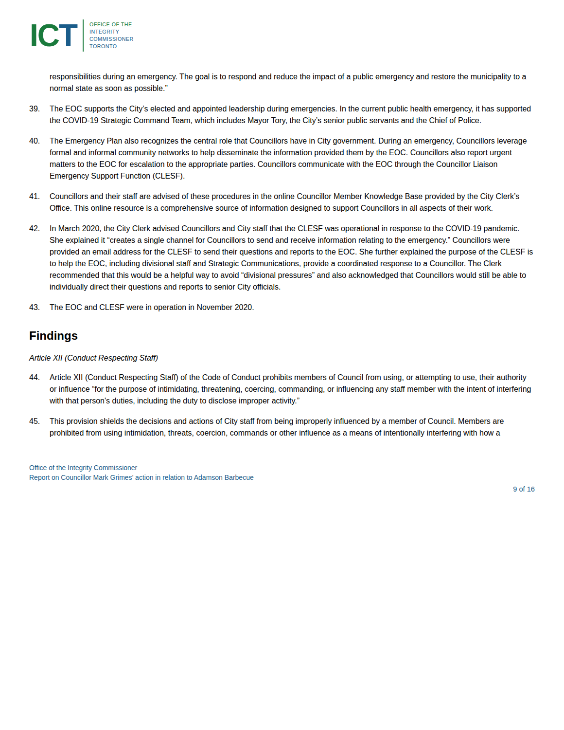| IC T | OFFICE OF THE INTEGRITY COMMISSIONER TORONTO |
responsibilities during an emergency. The goal is to respond and reduce the impact of a public emergency and restore the municipality to a normal state as soon as possible.”
39. The EOC supports the City’s elected and appointed leadership during emergencies. In the current public health emergency, it has supported the COVID-19 Strategic Command Team, which includes Mayor Tory, the City’s senior public servants and the Chief of Police.
40. The Emergency Plan also recognizes the central role that Councillors have in City government. During an emergency, Councillors leverage formal and informal community networks to help disseminate the information provided them by the EOC. Councillors also report urgent matters to the EOC for escalation to the appropriate parties. Councillors communicate with the EOC through the Councillor Liaison Emergency Support Function (CLESF).
41. Councillors and their staff are advised of these procedures in the online Councillor Member Knowledge Base provided by the City Clerk’s Office. This online resource is a comprehensive source of information designed to support Councillors in all aspects of their work.
42. In March 2020, the City Clerk advised Councillors and City staff that the CLESF was operational in response to the COVID-19 pandemic. She explained it “creates a single channel for Councillors to send and receive information relating to the emergency.” Councillors were provided an email address for the CLESF to send their questions and reports to the EOC. She further explained the purpose of the CLESF is to help the EOC, including divisional staff and Strategic Communications, provide a coordinated response to a Councillor. The Clerk recommended that this would be a helpful way to avoid “divisional pressures” and also acknowledged that Councillors would still be able to individually direct their questions and reports to senior City officials.
43. The EOC and CLESF were in operation in November 2020.
Findings
Article XII (Conduct Respecting Staff)
44. Article XII (Conduct Respecting Staff) of the Code of Conduct prohibits members of Council from using, or attempting to use, their authority or influence “for the purpose of intimidating, threatening, coercing, commanding, or influencing any staff member with the intent of interfering with that person's duties, including the duty to disclose improper activity.”
45. This provision shields the decisions and actions of City staff from being improperly influenced by a member of Council. Members are prohibited from using intimidation, threats, coercion, commands or other influence as a means of intentionally interfering with how a
Office of the Integrity Commissioner
Report on Councillor Mark Grimes’ action in relation to Adamson Barbecue
9 of 16